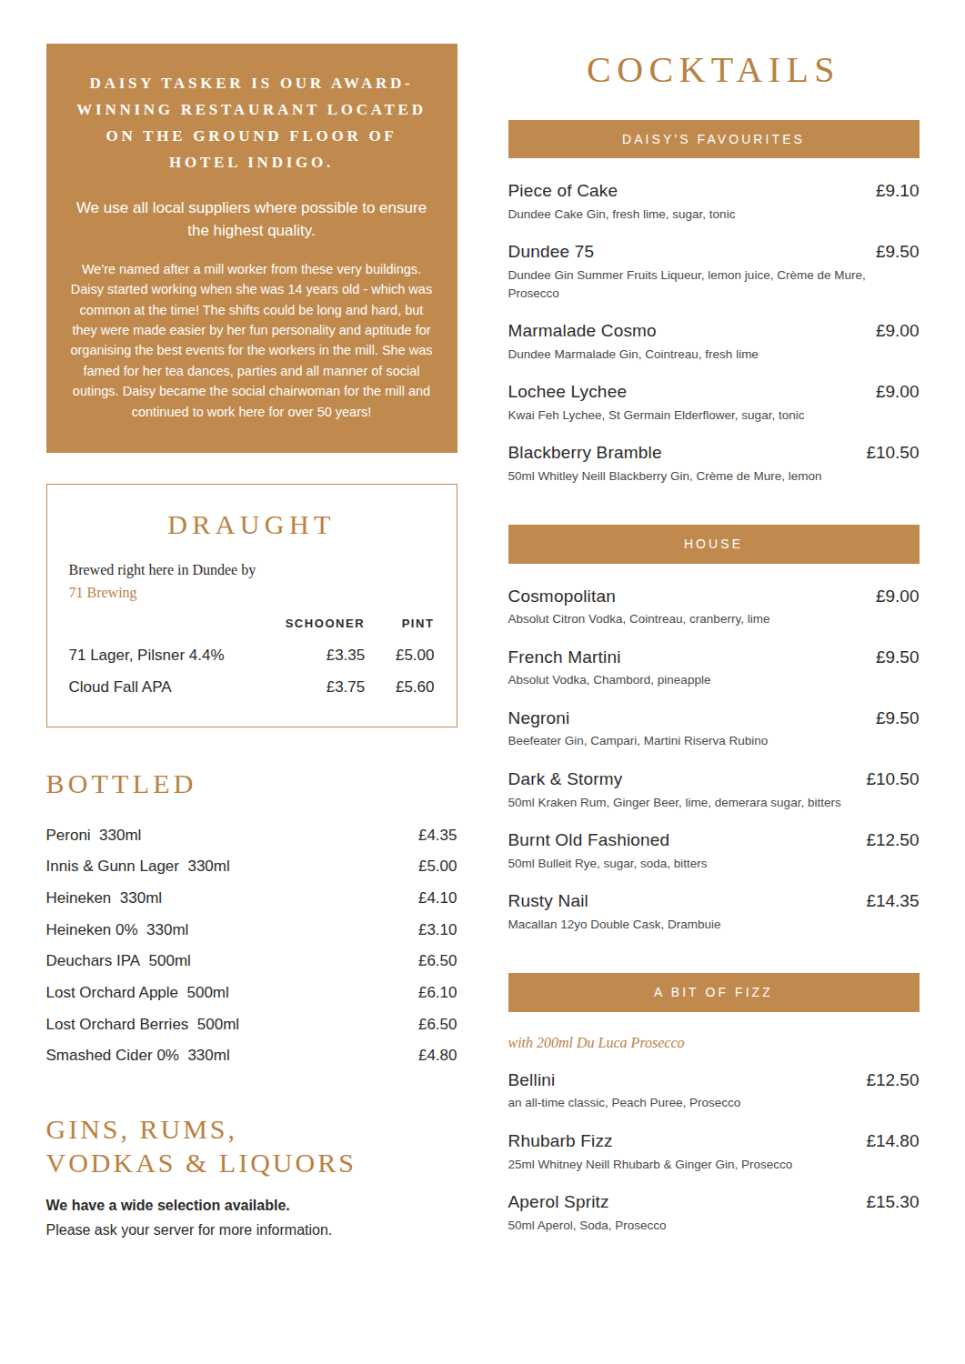Daisy Tasker is our award-winning restaurant located on the ground floor of Hotel Indigo.
We use all local suppliers where possible to ensure the highest quality.
We're named after a mill worker from these very buildings. Daisy started working when she was 14 years old - which was common at the time! The shifts could be long and hard, but they were made easier by her fun personality and aptitude for organising the best events for the workers in the mill. She was famed for her tea dances, parties and all manner of social outings. Daisy became the social chairwoman for the mill and continued to work here for over 50 years!
Draught
Brewed right here in Dundee by
71 Brewing
| | Schooner | Pint |
| --- | --- | --- |
| 71 Lager, Pilsner 4.4% | £3.35 | £5.00 |
| Cloud Fall APA | £3.75 | £5.60 |
Bottled
Peroni 330ml£4.35
Innis & Gunn Lager 330ml£5.00
Heineken 330ml£4.10
Heineken 0% 330ml£3.10
Deuchars IPA 500ml£6.50
Lost Orchard Apple 500ml£6.10
Lost Orchard Berries 500ml£6.50
Smashed Cider 0% 330ml£4.80
Gins, Rums,
Vodkas & Liquors
We have a wide selection available.
Please ask your server for more information.
Cocktails
Daisy's Favourites
Piece of Cake£9.10
Dundee Cake Gin, fresh lime, sugar, tonic
Dundee 75£9.50
Dundee Gin Summer Fruits Liqueur, lemon juice, Crème de Mure, Prosecco
Marmalade Cosmo£9.00
Dundee Marmalade Gin, Cointreau, fresh lime
Lochee Lychee£9.00
Kwai Feh Lychee, St Germain Elderflower, sugar, tonic
Blackberry Bramble£10.50
50ml Whitley Neill Blackberry Gin, Crème de Mure, lemon
House
Cosmopolitan£9.00
Absolut Citron Vodka, Cointreau, cranberry, lime
French Martini£9.50
Absolut Vodka, Chambord, pineapple
Negroni£9.50
Beefeater Gin, Campari, Martini Riserva Rubino
Dark & Stormy£10.50
50ml Kraken Rum, Ginger Beer, lime, demerara sugar, bitters
Burnt Old Fashioned£12.50
50ml Bulleit Rye, sugar, soda, bitters
Rusty Nail£14.35
Macallan 12yo Double Cask, Drambuie
A Bit of Fizz
with 200ml Du Luca Prosecco
Bellini£12.50
an all-time classic, Peach Puree, Prosecco
Rhubarb Fizz£14.80
25ml Whitney Neill Rhubarb & Ginger Gin, Prosecco
Aperol Spritz£15.30
50ml Aperol, Soda, Prosecco